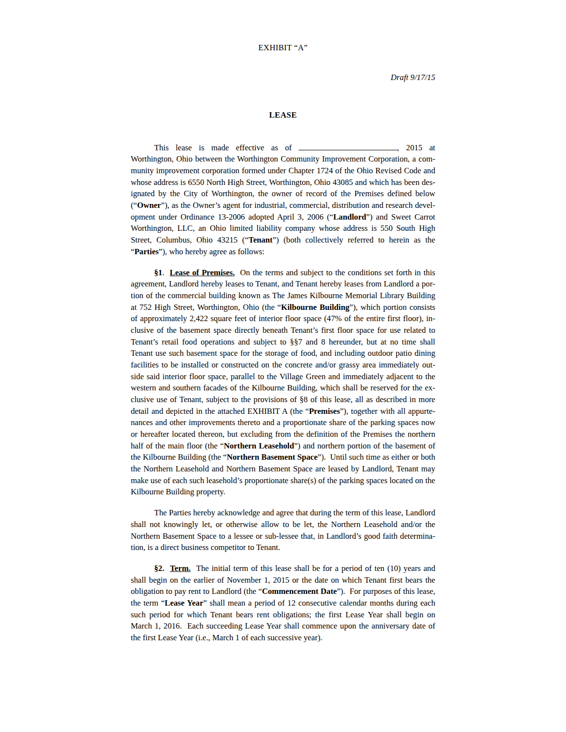EXHIBIT “A”
Draft 9/17/15
LEASE
This lease is made effective as of , 2015 at Worthington, Ohio between the Worthington Community Improvement Corporation, a community improvement corporation formed under Chapter 1724 of the Ohio Revised Code and whose address is 6550 North High Street, Worthington, Ohio 43085 and which has been designated by the City of Worthington, the owner of record of the Premises defined below (“Owner”), as the Owner’s agent for industrial, commercial, distribution and research development under Ordinance 13-2006 adopted April 3, 2006 (“Landlord”) and Sweet Carrot Worthington, LLC, an Ohio limited liability company whose address is 550 South High Street, Columbus, Ohio 43215 (“Tenant”) (both collectively referred to herein as the “Parties”), who hereby agree as follows:
§1. Lease of Premises. On the terms and subject to the conditions set forth in this agreement, Landlord hereby leases to Tenant, and Tenant hereby leases from Landlord a portion of the commercial building known as The James Kilbourne Memorial Library Building at 752 High Street, Worthington, Ohio (the “Kilbourne Building”), which portion consists of approximately 2,422 square feet of interior floor space (47% of the entire first floor), inclusive of the basement space directly beneath Tenant’s first floor space for use related to Tenant’s retail food operations and subject to §§7 and 8 hereunder, but at no time shall Tenant use such basement space for the storage of food, and including outdoor patio dining facilities to be installed or constructed on the concrete and/or grassy area immediately outside said interior floor space, parallel to the Village Green and immediately adjacent to the western and southern facades of the Kilbourne Building, which shall be reserved for the exclusive use of Tenant, subject to the provisions of §8 of this lease, all as described in more detail and depicted in the attached EXHIBIT A (the “Premises”), together with all appurtenances and other improvements thereto and a proportionate share of the parking spaces now or hereafter located thereon, but excluding from the definition of the Premises the northern half of the main floor (the “Northern Leasehold”) and northern portion of the basement of the Kilbourne Building (the “Northern Basement Space”). Until such time as either or both the Northern Leasehold and Northern Basement Space are leased by Landlord, Tenant may make use of each such leasehold’s proportionate share(s) of the parking spaces located on the Kilbourne Building property.
The Parties hereby acknowledge and agree that during the term of this lease, Landlord shall not knowingly let, or otherwise allow to be let, the Northern Leasehold and/or the Northern Basement Space to a lessee or sub-lessee that, in Landlord’s good faith determination, is a direct business competitor to Tenant.
§2. Term. The initial term of this lease shall be for a period of ten (10) years and shall begin on the earlier of November 1, 2015 or the date on which Tenant first bears the obligation to pay rent to Landlord (the “Commencement Date”). For purposes of this lease, the term “Lease Year” shall mean a period of 12 consecutive calendar months during each such period for which Tenant bears rent obligations; the first Lease Year shall begin on March 1, 2016. Each succeeding Lease Year shall commence upon the anniversary date of the first Lease Year (i.e., March 1 of each successive year).